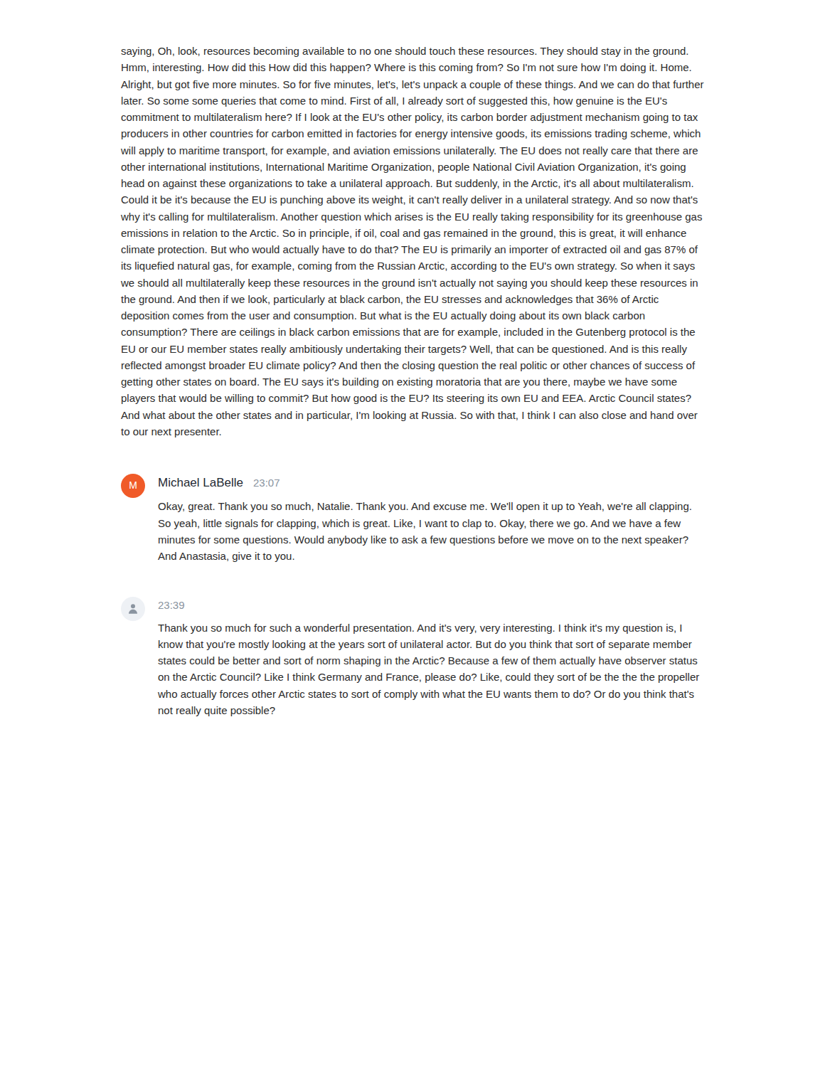saying, Oh, look, resources becoming available to no one should touch these resources. They should stay in the ground. Hmm, interesting. How did this How did this happen? Where is this coming from? So I'm not sure how I'm doing it. Home. Alright, but got five more minutes. So for five minutes, let's, let's unpack a couple of these things. And we can do that further later. So some some queries that come to mind. First of all, I already sort of suggested this, how genuine is the EU's commitment to multilateralism here? If I look at the EU's other policy, its carbon border adjustment mechanism going to tax producers in other countries for carbon emitted in factories for energy intensive goods, its emissions trading scheme, which will apply to maritime transport, for example, and aviation emissions unilaterally. The EU does not really care that there are other international institutions, International Maritime Organization, people National Civil Aviation Organization, it's going head on against these organizations to take a unilateral approach. But suddenly, in the Arctic, it's all about multilateralism. Could it be it's because the EU is punching above its weight, it can't really deliver in a unilateral strategy. And so now that's why it's calling for multilateralism. Another question which arises is the EU really taking responsibility for its greenhouse gas emissions in relation to the Arctic. So in principle, if oil, coal and gas remained in the ground, this is great, it will enhance climate protection. But who would actually have to do that? The EU is primarily an importer of extracted oil and gas 87% of its liquefied natural gas, for example, coming from the Russian Arctic, according to the EU's own strategy. So when it says we should all multilaterally keep these resources in the ground isn't actually not saying you should keep these resources in the ground. And then if we look, particularly at black carbon, the EU stresses and acknowledges that 36% of Arctic deposition comes from the user and consumption. But what is the EU actually doing about its own black carbon consumption? There are ceilings in black carbon emissions that are for example, included in the Gutenberg protocol is the EU or our EU member states really ambitiously undertaking their targets? Well, that can be questioned. And is this really reflected amongst broader EU climate policy? And then the closing question the real politic or other chances of success of getting other states on board. The EU says it's building on existing moratoria that are you there, maybe we have some players that would be willing to commit? But how good is the EU? Its steering its own EU and EEA. Arctic Council states? And what about the other states and in particular, I'm looking at Russia. So with that, I think I can also close and hand over to our next presenter.
M
Michael LaBelle 23:07
Okay, great. Thank you so much, Natalie. Thank you. And excuse me. We'll open it up to Yeah, we're all clapping. So yeah, little signals for clapping, which is great. Like, I want to clap to. Okay, there we go. And we have a few minutes for some questions. Would anybody like to ask a few questions before we move on to the next speaker? And Anastasia, give it to you.
23:39
Thank you so much for such a wonderful presentation. And it's very, very interesting. I think it's my question is, I know that you're mostly looking at the years sort of unilateral actor. But do you think that sort of separate member states could be better and sort of norm shaping in the Arctic? Because a few of them actually have observer status on the Arctic Council? Like I think Germany and France, please do? Like, could they sort of be the the the propeller who actually forces other Arctic states to sort of comply with what the EU wants them to do? Or do you think that's not really quite possible?